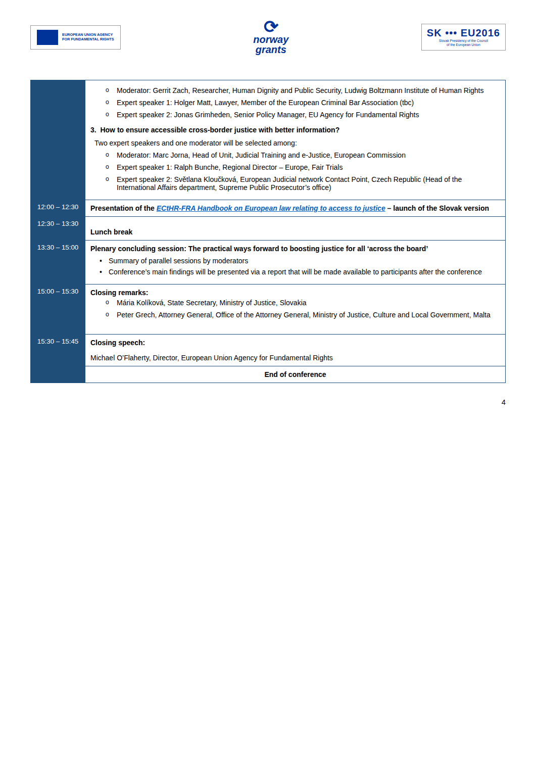EUROPEAN UNION AGENCY
FOR FUNDAMENTAL RIGHTS
⟳
norway
grants
SK ••• EU2016
Slovak Presidency of the Council
of the European Union
| | Moderator: Gerrit Zach, Researcher, Human Dignity and Public Security, Ludwig Boltzmann Institute of Human Rights Expert speaker 1: Holger Matt, Lawyer, Member of the European Criminal Bar Association (tbc) Expert speaker 2: Jonas Grimheden, Senior Policy Manager, EU Agency for Fundamental Rights 3. How to ensure accessible cross-border justice with better information? Two expert speakers and one moderator will be selected among: Moderator: Marc Jorna, Head of Unit, Judicial Training and e-Justice, European Commission Expert speaker 1: Ralph Bunche, Regional Director – Europe, Fair Trials Expert speaker 2: Světlana Kloučková, European Judicial network Contact Point, Czech Republic (Head of the International Affairs department, Supreme Public Prosecutor’s office) |
| 12:00 – 12:30 | Presentation of the ECtHR-FRA Handbook on European law relating to access to justice – launch of the Slovak version |
| 12:30 – 13:30 | Lunch break |
| 13:30 – 15:00 | Plenary concluding session: The practical ways forward to boosting justice for all ‘across the board’ Summary of parallel sessions by moderators Conference’s main findings will be presented via a report that will be made available to participants after the conference |
| 15:00 – 15:30 | Closing remarks: Mária Kolíková, State Secretary, Ministry of Justice, Slovakia Peter Grech, Attorney General, Office of the Attorney General, Ministry of Justice, Culture and Local Government, Malta |
| 15:30 – 15:45 | Closing speech: Michael O’Flaherty, Director, European Union Agency for Fundamental Rights |
| | End of conference |
4